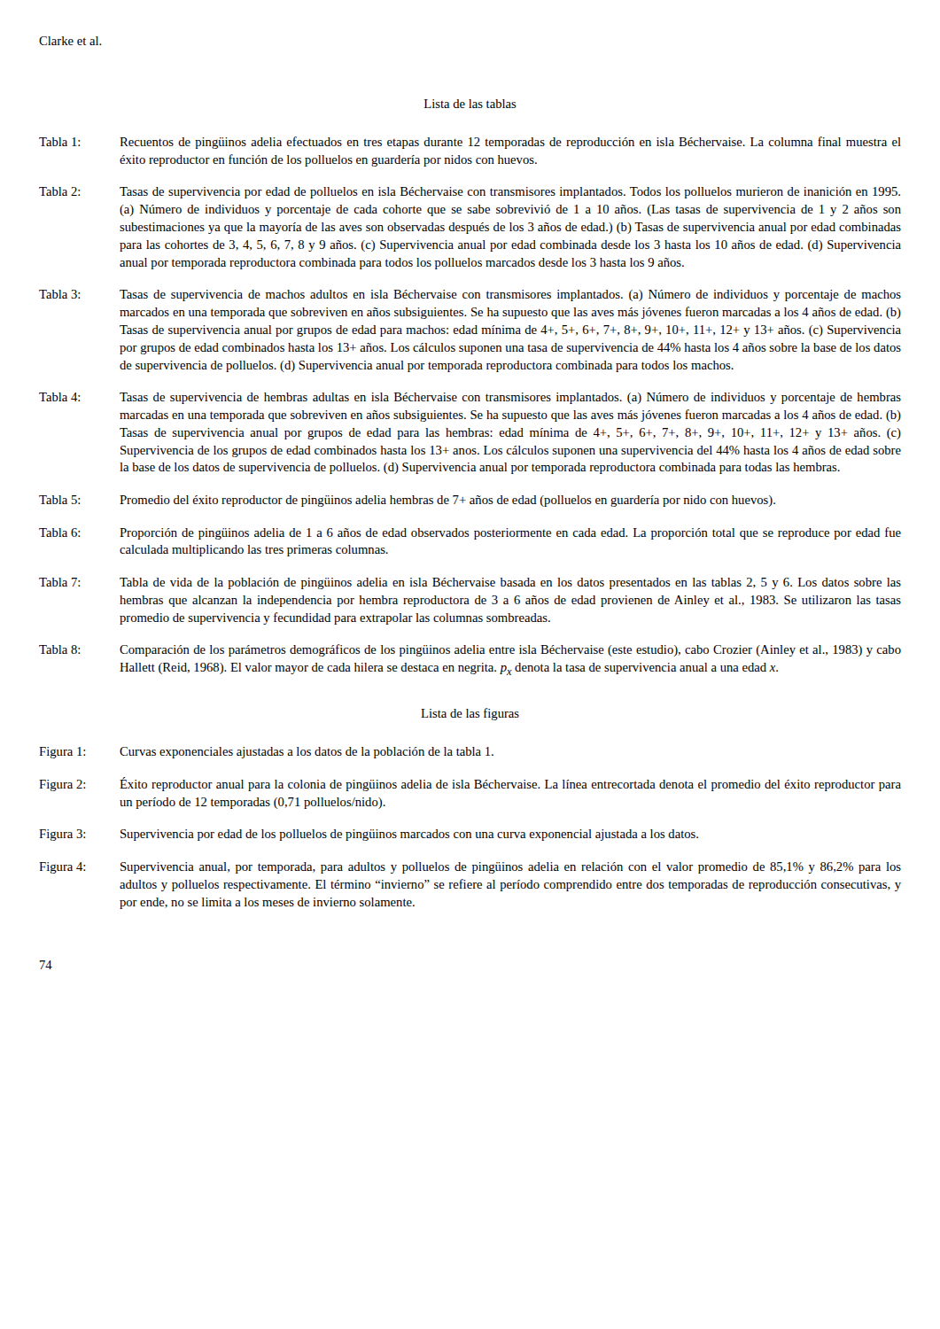Clarke et al.
Lista de las tablas
Tabla 1:
Recuentos de pingüinos adelia efectuados en tres etapas durante 12 temporadas de reproducción en isla Béchervaise. La columna final muestra el éxito reproductor en función de los polluelos en guardería por nidos con huevos.
Tabla 2:
Tasas de supervivencia por edad de polluelos en isla Béchervaise con transmisores implantados. Todos los polluelos murieron de inanición en 1995. (a) Número de individuos y porcentaje de cada cohorte que se sabe sobrevivió de 1 a 10 años. (Las tasas de supervivencia de 1 y 2 años son subestimaciones ya que la mayoría de las aves son observadas después de los 3 años de edad.) (b) Tasas de supervivencia anual por edad combinadas para las cohortes de 3, 4, 5, 6, 7, 8 y 9 años. (c) Supervivencia anual por edad combinada desde los 3 hasta los 10 años de edad. (d) Supervivencia anual por temporada reproductora combinada para todos los polluelos marcados desde los 3 hasta los 9 años.
Tabla 3:
Tasas de supervivencia de machos adultos en isla Béchervaise con transmisores implantados. (a) Número de individuos y porcentaje de machos marcados en una temporada que sobreviven en años subsiguientes. Se ha supuesto que las aves más jóvenes fueron marcadas a los 4 años de edad. (b) Tasas de supervivencia anual por grupos de edad para machos: edad mínima de 4+, 5+, 6+, 7+, 8+, 9+, 10+, 11+, 12+ y 13+ años. (c) Supervivencia por grupos de edad combinados hasta los 13+ años. Los cálculos suponen una tasa de supervivencia de 44% hasta los 4 años sobre la base de los datos de supervivencia de polluelos. (d) Supervivencia anual por temporada reproductora combinada para todos los machos.
Tabla 4:
Tasas de supervivencia de hembras adultas en isla Béchervaise con transmisores implantados. (a) Número de individuos y porcentaje de hembras marcadas en una temporada que sobreviven en años subsiguientes. Se ha supuesto que las aves más jóvenes fueron marcadas a los 4 años de edad. (b) Tasas de supervivencia anual por grupos de edad para las hembras: edad mínima de 4+, 5+, 6+, 7+, 8+, 9+, 10+, 11+, 12+ y 13+ años. (c) Supervivencia de los grupos de edad combinados hasta los 13+ anos. Los cálculos suponen una supervivencia del 44% hasta los 4 años de edad sobre la base de los datos de supervivencia de polluelos. (d) Supervivencia anual por temporada reproductora combinada para todas las hembras.
Tabla 5:
Promedio del éxito reproductor de pingüinos adelia hembras de 7+ años de edad (polluelos en guardería por nido con huevos).
Tabla 6:
Proporción de pingüinos adelia de 1 a 6 años de edad observados posteriormente en cada edad. La proporción total que se reproduce por edad fue calculada multiplicando las tres primeras columnas.
Tabla 7:
Tabla de vida de la población de pingüinos adelia en isla Béchervaise basada en los datos presentados en las tablas 2, 5 y 6. Los datos sobre las hembras que alcanzan la independencia por hembra reproductora de 3 a 6 años de edad provienen de Ainley et al., 1983. Se utilizaron las tasas promedio de supervivencia y fecundidad para extrapolar las columnas sombreadas.
Tabla 8:
Comparación de los parámetros demográficos de los pingüinos adelia entre isla Béchervaise (este estudio), cabo Crozier (Ainley et al., 1983) y cabo Hallett (Reid, 1968). El valor mayor de cada hilera se destaca en negrita. px denota la tasa de supervivencia anual a una edad x.
Lista de las figuras
Figura 1:
Curvas exponenciales ajustadas a los datos de la población de la tabla 1.
Figura 2:
Éxito reproductor anual para la colonia de pingüinos adelia de isla Béchervaise. La línea entrecortada denota el promedio del éxito reproductor para un período de 12 temporadas (0,71 polluelos/nido).
Figura 3:
Supervivencia por edad de los polluelos de pingüinos marcados con una curva exponencial ajustada a los datos.
Figura 4:
Supervivencia anual, por temporada, para adultos y polluelos de pingüinos adelia en relación con el valor promedio de 85,1% y 86,2% para los adultos y polluelos respectivamente. El término “invierno” se refiere al período comprendido entre dos temporadas de reproducción consecutivas, y por ende, no se limita a los meses de invierno solamente.
74